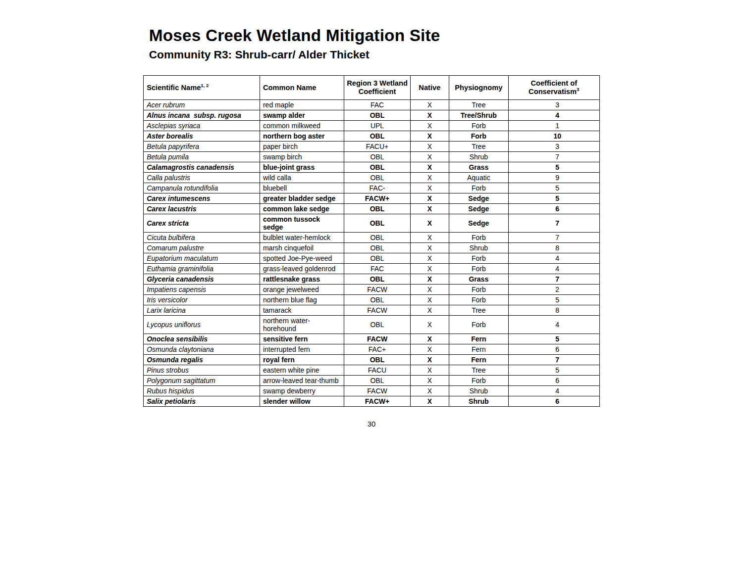Moses Creek Wetland Mitigation Site
Community R3: Shrub-carr/ Alder Thicket
| Scientific Name 1, 2 | Common Name | Region 3 Wetland Coefficient | Native | Physiognomy | Coefficient of Conservatism 3 |
| --- | --- | --- | --- | --- | --- |
| Acer rubrum | red maple | FAC | X | Tree | 3 |
| Alnus incana subsp. rugosa | swamp alder | OBL | X | Tree/Shrub | 4 |
| Asclepias syriaca | common milkweed | UPL | X | Forb | 1 |
| Aster borealis | northern bog aster | OBL | X | Forb | 10 |
| Betula papyrifera | paper birch | FACU+ | X | Tree | 3 |
| Betula pumila | swamp birch | OBL | X | Shrub | 7 |
| Calamagrostis canadensis | blue-joint grass | OBL | X | Grass | 5 |
| Calla palustris | wild calla | OBL | X | Aquatic | 9 |
| Campanula rotundifolia | bluebell | FAC- | X | Forb | 5 |
| Carex intumescens | greater bladder sedge | FACW+ | X | Sedge | 5 |
| Carex lacustris | common lake sedge | OBL | X | Sedge | 6 |
| Carex stricta | common tussock sedge | OBL | X | Sedge | 7 |
| Cicuta bulbifera | bulblet water-hemlock | OBL | X | Forb | 7 |
| Comarum palustre | marsh cinquefoil | OBL | X | Shrub | 8 |
| Eupatorium maculatum | spotted Joe-Pye-weed | OBL | X | Forb | 4 |
| Euthamia graminifolia | grass-leaved goldenrod | FAC | X | Forb | 4 |
| Glyceria canadensis | rattlesnake grass | OBL | X | Grass | 7 |
| Impatiens capensis | orange jewelweed | FACW | X | Forb | 2 |
| Iris versicolor | northern blue flag | OBL | X | Forb | 5 |
| Larix laricina | tamarack | FACW | X | Tree | 8 |
| Lycopus uniflorus | northern water-horehound | OBL | X | Forb | 4 |
| Onoclea sensibilis | sensitive fern | FACW | X | Fern | 5 |
| Osmunda claytoniana | interrupted fern | FAC+ | X | Fern | 6 |
| Osmunda regalis | royal fern | OBL | X | Fern | 7 |
| Pinus strobus | eastern white pine | FACU | X | Tree | 5 |
| Polygonum sagittatum | arrow-leaved tear-thumb | OBL | X | Forb | 6 |
| Rubus hispidus | swamp dewberry | FACW | X | Shrub | 4 |
| Salix petiolaris | slender willow | FACW+ | X | Shrub | 6 |
30